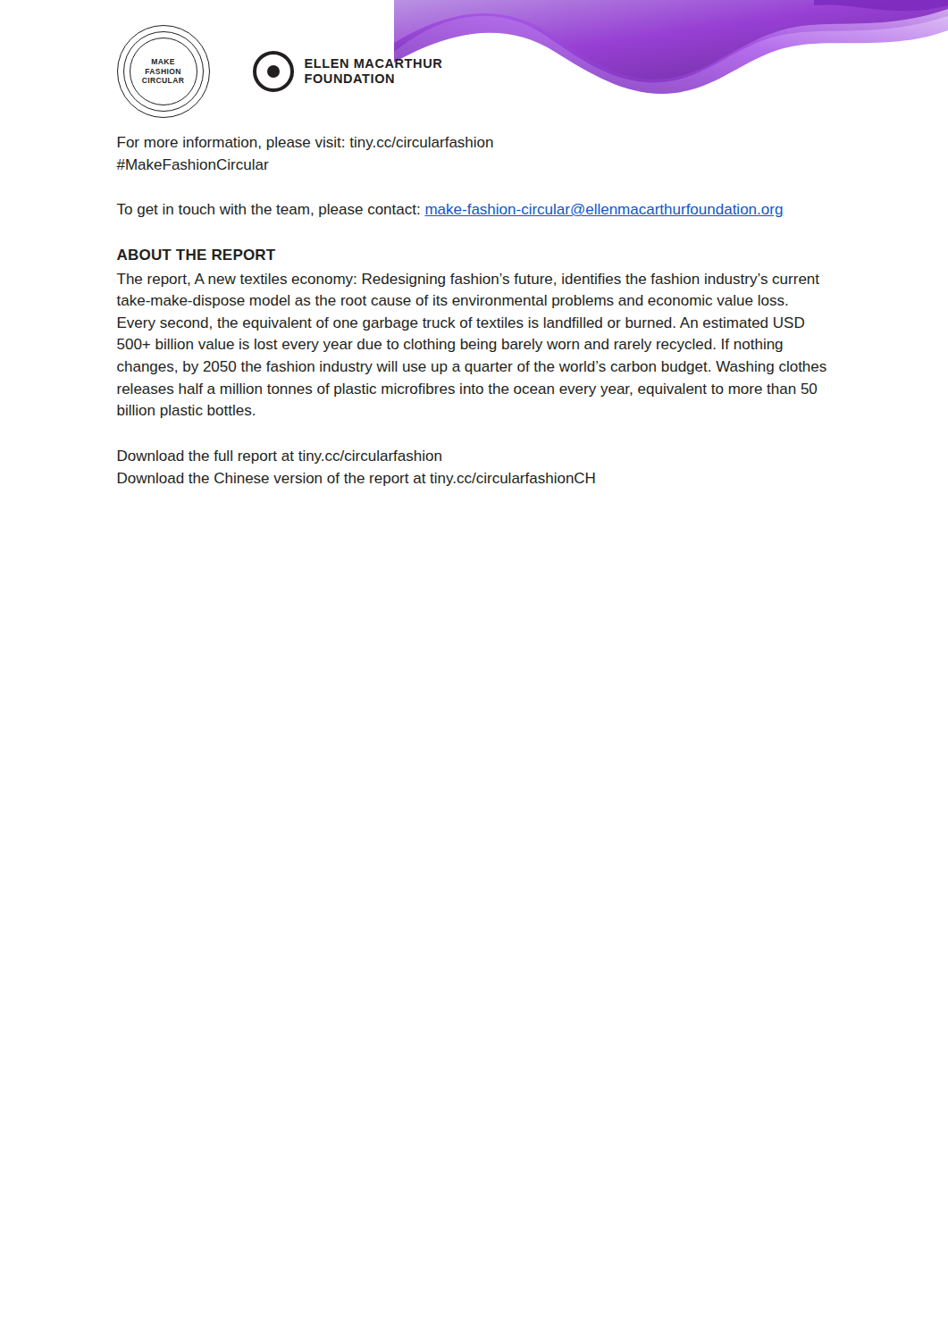MAKE
FASHION
CIRCULAR
ELLEN MACARTHUR
FOUNDATION
For more information, please visit: tiny.cc/circularfashion
#MakeFashionCircular
To get in touch with the team, please contact: make-fashion-circular@ellenmacarthurfoundation.org
ABOUT THE REPORT
The report, A new textiles economy: Redesigning fashion’s future, identifies the fashion industry’s current take-make-dispose model as the root cause of its environmental problems and economic value loss. Every second, the equivalent of one garbage truck of textiles is landfilled or burned. An estimated USD 500+ billion value is lost every year due to clothing being barely worn and rarely recycled. If nothing changes, by 2050 the fashion industry will use up a quarter of the world’s carbon budget. Washing clothes releases half a million tonnes of plastic microfibres into the ocean every year, equivalent to more than 50 billion plastic bottles.
Download the full report at tiny.cc/circularfashion
Download the Chinese version of the report at tiny.cc/circularfashionCH